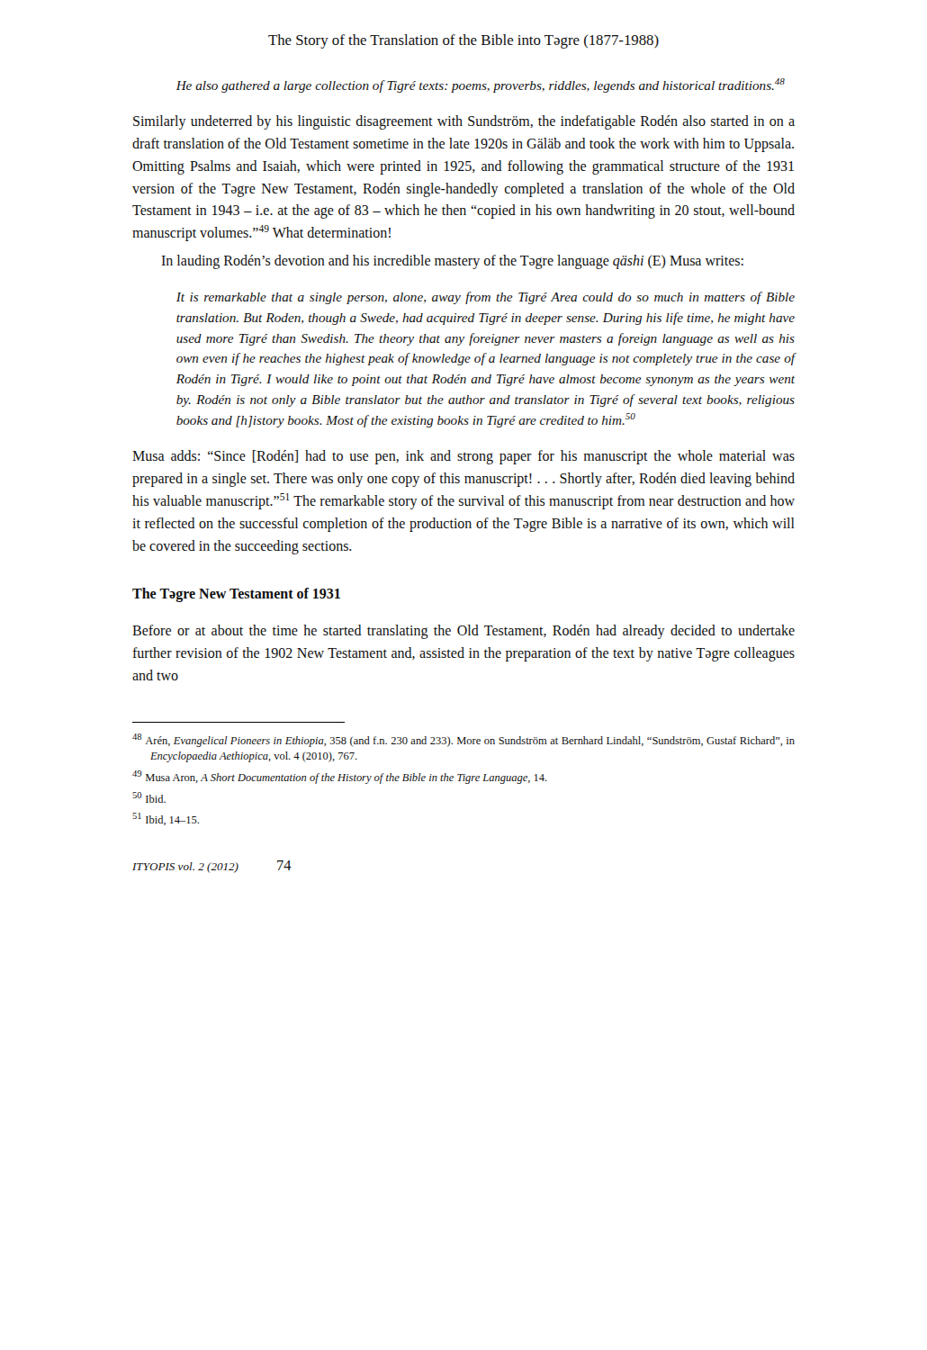The Story of the Translation of the Bible into Təgre (1877-1988)
He also gathered a large collection of Tigré texts: poems, proverbs, riddles, legends and historical traditions.48
Similarly undeterred by his linguistic disagreement with Sundström, the indefatigable Rodén also started in on a draft translation of the Old Testament sometime in the late 1920s in Gäläb and took the work with him to Uppsala. Omitting Psalms and Isaiah, which were printed in 1925, and following the grammatical structure of the 1931 version of the Təgre New Testament, Rodén single-handedly completed a translation of the whole of the Old Testament in 1943 – i.e. at the age of 83 – which he then “copied in his own handwriting in 20 stout, well-bound manuscript volumes.”49 What determination!
In lauding Rodén’s devotion and his incredible mastery of the Təgre language qäshi (E) Musa writes:
It is remarkable that a single person, alone, away from the Tigré Area could do so much in matters of Bible translation. But Roden, though a Swede, had acquired Tigré in deeper sense. During his life time, he might have used more Tigré than Swedish. The theory that any foreigner never masters a foreign language as well as his own even if he reaches the highest peak of knowledge of a learned language is not completely true in the case of Rodén in Tigré. I would like to point out that Rodén and Tigré have almost become synonym as the years went by. Rodén is not only a Bible translator but the author and translator in Tigré of several text books, religious books and [h]istory books. Most of the existing books in Tigré are credited to him.50
Musa adds: “Since [Rodén] had to use pen, ink and strong paper for his manuscript the whole material was prepared in a single set. There was only one copy of this manuscript! . . . Shortly after, Rodén died leaving behind his valuable manuscript.”51 The remarkable story of the survival of this manuscript from near destruction and how it reflected on the successful completion of the production of the Təgre Bible is a narrative of its own, which will be covered in the succeeding sections.
The Təgre New Testament of 1931
Before or at about the time he started translating the Old Testament, Rodén had already decided to undertake further revision of the 1902 New Testament and, assisted in the preparation of the text by native Təgre colleagues and two
48 Arén, Evangelical Pioneers in Ethiopia, 358 (and f.n. 230 and 233). More on Sundström at Bernhard Lindahl, “Sundström, Gustaf Richard”, in Encyclopaedia Aethiopica, vol. 4 (2010), 767.
49 Musa Aron, A Short Documentation of the History of the Bible in the Tigre Language, 14.
50 Ibid.
51 Ibid, 14–15.
ITYOPIS vol. 2 (2012) 74